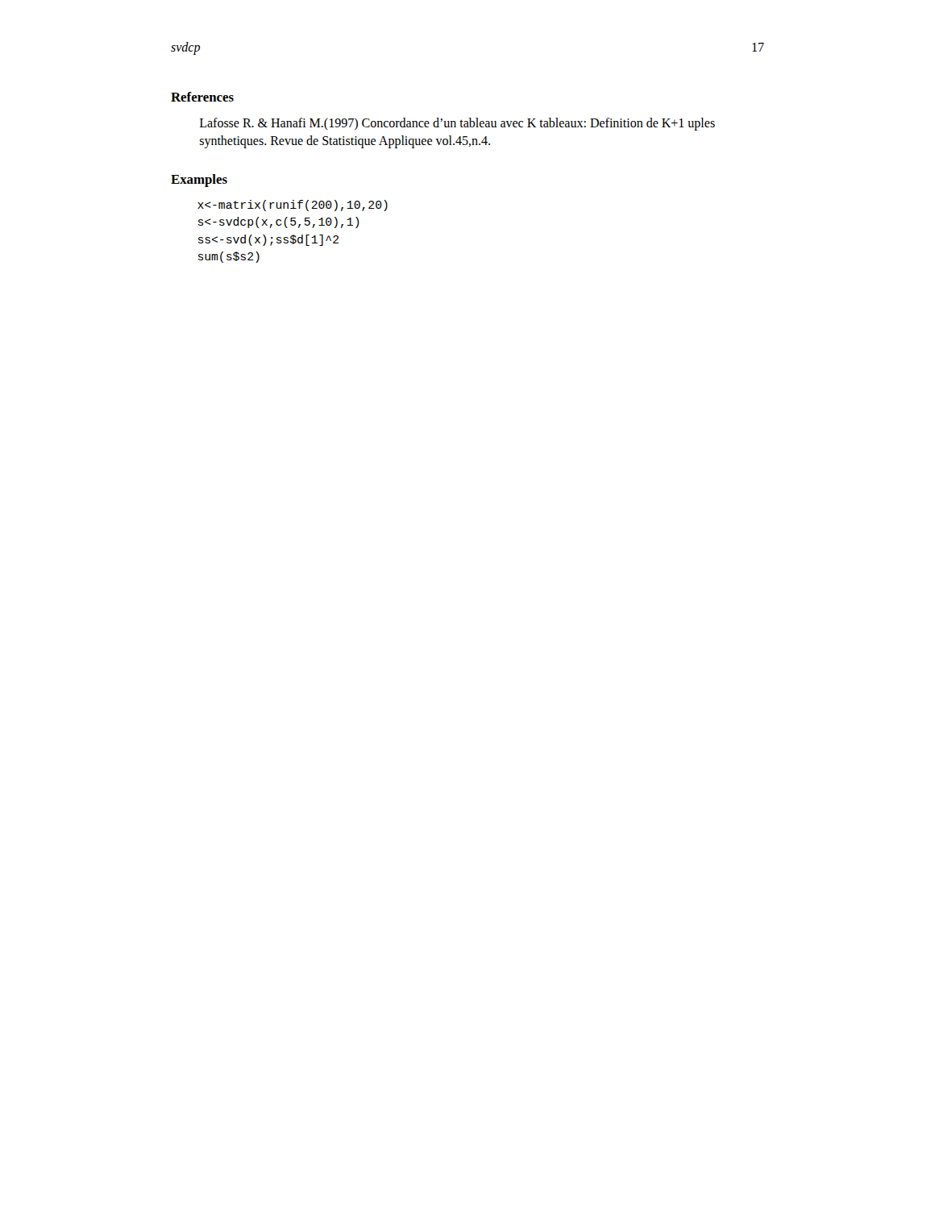svdcp 17
References
Lafosse R. & Hanafi M.(1997) Concordance d’un tableau avec K tableaux: Definition de K+1 uples synthetiques. Revue de Statistique Appliquee vol.45,n.4.
Examples
x<-matrix(runif(200),10,20)
s<-svdcp(x,c(5,5,10),1)
ss<-svd(x);ss$d[1]^2
sum(s$s2)